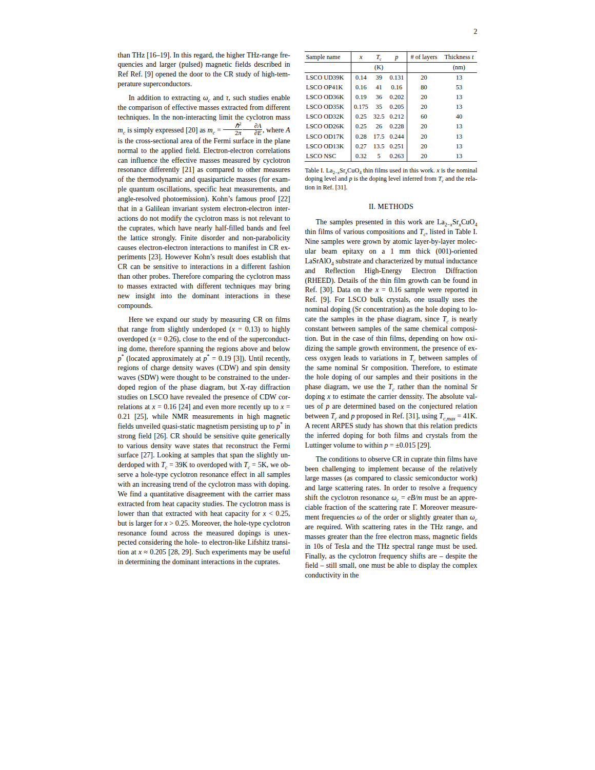2
than THz [16–19]. In this regard, the higher THz-range frequencies and larger (pulsed) magnetic fields described in Ref Ref. [9] opened the door to the CR study of high-temperature superconductors.
In addition to extracting ωc and τ, such studies enable the comparison of effective masses extracted from different techniques. In the non-interacting limit the cyclotron mass mc is simply expressed [20] as mc = ℏ22π∂A∂E, where A is the cross-sectional area of the Fermi surface in the plane normal to the applied field. Electron-electron correlations can influence the effective masses measured by cyclotron resonance differently [21] as compared to other measures of the thermodynamic and quasiparticle masses (for example quantum oscillations, specific heat measurements, and angle-resolved photoemission). Kohn’s famous proof [22] that in a Galilean invariant system electron-electron interactions do not modify the cyclotron mass is not relevant to the cuprates, which have nearly half-filled bands and feel the lattice strongly. Finite disorder and non-parabolicity causes electron-electron interactions to manifest in CR experiments [23]. However Kohn’s result does establish that CR can be sensitive to interactions in a different fashion than other probes. Therefore comparing the cyclotron mass to masses extracted with different techniques may bring new insight into the dominant interactions in these compounds.
Here we expand our study by measuring CR on films that range from slightly underdoped (x = 0.13) to highly overdoped (x = 0.26), close to the end of the superconducting dome, therefore spanning the regions above and below p* (located approximately at p* = 0.19 [3]). Until recently, regions of charge density waves (CDW) and spin density waves (SDW) were thought to be constrained to the underdoped region of the phase diagram, but X-ray diffraction studies on LSCO have revealed the presence of CDW correlations at x = 0.16 [24] and even more recently up to x = 0.21 [25], while NMR measurements in high magnetic fields unveiled quasi-static magnetism persisting up to p* in strong field [26]. CR should be sensitive quite generically to various density wave states that reconstruct the Fermi surface [27]. Looking at samples that span the slightly underdoped with Tc = 39K to overdoped with Tc = 5K, we observe a hole-type cyclotron resonance effect in all samples with an increasing trend of the cyclotron mass with doping. We find a quantitative disagreement with the carrier mass extracted from heat capacity studies. The cyclotron mass is lower than that extracted with heat capacity for x < 0.25, but is larger for x > 0.25. Moreover, the hole-type cyclotron resonance found across the measured dopings is unexpected considering the hole- to electron-like Lifshitz transition at x ≈ 0.205 [28, 29]. Such experiments may be useful in determining the dominant interactions in the cuprates.
| Sample name | x | T c | p | # of layers | Thickness t |
| --- | --- | --- | --- | --- | --- |
| | | (K) | | | (nm) |
| LSCO UD39K | 0.14 | 39 | 0.131 | 20 | 13 |
| LSCO OP41K | 0.16 | 41 | 0.16 | 80 | 53 |
| LSCO OD36K | 0.19 | 36 | 0.202 | 20 | 13 |
| LSCO OD35K | 0.175 | 35 | 0.205 | 20 | 13 |
| LSCO OD32K | 0.25 | 32.5 | 0.212 | 60 | 40 |
| LSCO OD26K | 0.25 | 26 | 0.228 | 20 | 13 |
| LSCO OD17K | 0.28 | 17.5 | 0.244 | 20 | 13 |
| LSCO OD13K | 0.27 | 13.5 | 0.251 | 20 | 13 |
| LSCO NSC | 0.32 | 5 | 0.263 | 20 | 13 |
Table I. La2−xSrxCuO4 thin films used in this work. x is the nominal doping level and p is the doping level inferred from Tc and the relation in Ref. [31].
II. METHODS
The samples presented in this work are La2−xSrxCuO4 thin films of various compositions and Tc, listed in Table I. Nine samples were grown by atomic layer-by-layer molecular beam epitaxy on a 1 mm thick (001)-oriented LaSrAlO4 substrate and characterized by mutual inductance and Reflection High-Energy Electron Diffraction (RHEED). Details of the thin film growth can be found in Ref. [30]. Data on the x = 0.16 sample were reported in Ref. [9]. For LSCO bulk crystals, one usually uses the nominal doping (Sr concentration) as the hole doping to locate the samples in the phase diagram, since Tc is nearly constant between samples of the same chemical composition. But in the case of thin films, depending on how oxidizing the sample growth environment, the presence of excess oxygen leads to variations in Tc between samples of the same nominal Sr composition. Therefore, to estimate the hole doping of our samples and their positions in the phase diagram, we use the Tc rather than the nominal Sr doping x to estimate the carrier denssity. The absolute values of p are determined based on the conjectured relation between Tc and p proposed in Ref. [31], using Tc,max = 41K. A recent ARPES study has shown that this relation predicts the inferred doping for both films and crystals from the Luttinger volume to within p = ±0.015 [29].
The conditions to observe CR in cuprate thin films have been challenging to implement because of the relatively large masses (as compared to classic semiconductor work) and large scattering rates. In order to resolve a frequency shift the cyclotron resonance ωc = eB/m must be an appreciable fraction of the scattering rate Γ. Moreover measurement frequencies ω of the order or slightly greater than ωc are required. With scattering rates in the THz range, and masses greater than the free electron mass, magnetic fields in 10s of Tesla and the THz spectral range must be used. Finally, as the cyclotron frequency shifts are – despite the field – still small, one must be able to display the complex conductivity in the